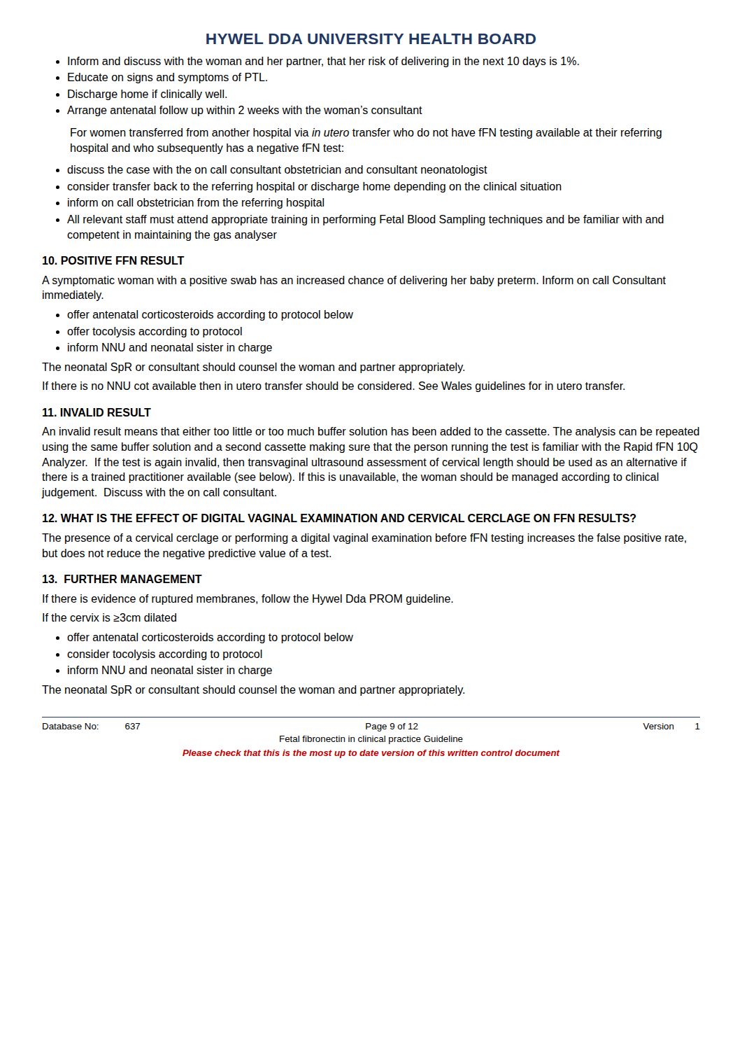HYWEL DDA UNIVERSITY HEALTH BOARD
Inform and discuss with the woman and her partner, that her risk of delivering in the next 10 days is 1%.
Educate on signs and symptoms of PTL.
Discharge home if clinically well.
Arrange antenatal follow up within 2 weeks with the woman’s consultant
For women transferred from another hospital via in utero transfer who do not have fFN testing available at their referring hospital and who subsequently has a negative fFN test:
discuss the case with the on call consultant obstetrician and consultant neonatologist
consider transfer back to the referring hospital or discharge home depending on the clinical situation
inform on call obstetrician from the referring hospital
All relevant staff must attend appropriate training in performing Fetal Blood Sampling techniques and be familiar with and competent in maintaining the gas analyser
10. POSITIVE FFN RESULT
A symptomatic woman with a positive swab has an increased chance of delivering her baby preterm. Inform on call Consultant immediately.
offer antenatal corticosteroids according to protocol below
offer tocolysis according to protocol
inform NNU and neonatal sister in charge
The neonatal SpR or consultant should counsel the woman and partner appropriately.
If there is no NNU cot available then in utero transfer should be considered. See Wales guidelines for in utero transfer.
11. INVALID RESULT
An invalid result means that either too little or too much buffer solution has been added to the cassette. The analysis can be repeated using the same buffer solution and a second cassette making sure that the person running the test is familiar with the Rapid fFN 10Q Analyzer. If the test is again invalid, then transvaginal ultrasound assessment of cervical length should be used as an alternative if there is a trained practitioner available (see below). If this is unavailable, the woman should be managed according to clinical judgement. Discuss with the on call consultant.
12. WHAT IS THE EFFECT OF DIGITAL VAGINAL EXAMINATION AND CERVICAL CERCLAGE ON FFN RESULTS?
The presence of a cervical cerclage or performing a digital vaginal examination before fFN testing increases the false positive rate, but does not reduce the negative predictive value of a test.
13. FURTHER MANAGEMENT
If there is evidence of ruptured membranes, follow the Hywel Dda PROM guideline.
If the cervix is ≥3cm dilated
offer antenatal corticosteroids according to protocol below
consider tocolysis according to protocol
inform NNU and neonatal sister in charge
The neonatal SpR or consultant should counsel the woman and partner appropriately.
Database No: 637 Page 9 of 12 Version 1
Fetal fibronectin in clinical practice Guideline
Please check that this is the most up to date version of this written control document